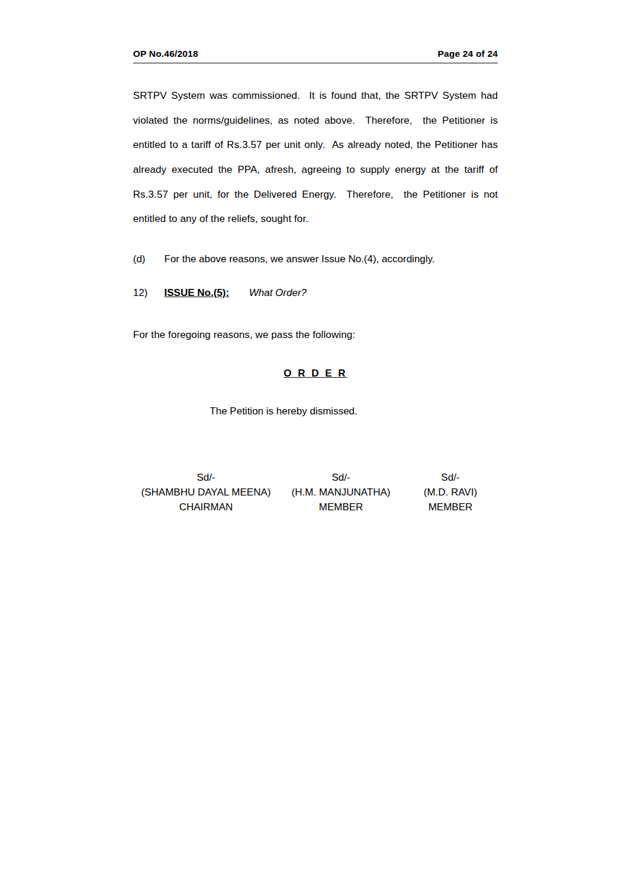OP No.46/2018 Page 24 of 24
SRTPV System was commissioned. It is found that, the SRTPV System had violated the norms/guidelines, as noted above. Therefore, the Petitioner is entitled to a tariff of Rs.3.57 per unit only. As already noted, the Petitioner has already executed the PPA, afresh, agreeing to supply energy at the tariff of Rs.3.57 per unit, for the Delivered Energy. Therefore, the Petitioner is not entitled to any of the reliefs, sought for.
(d)
For the above reasons, we answer Issue No.(4), accordingly.
12)
ISSUE No.(5): What Order?
For the foregoing reasons, we pass the following:
O R D E R
The Petition is hereby dismissed.
| Sd/- | Sd/- | Sd/- |
| (SHAMBHU DAYAL MEENA) | (H.M. MANJUNATHA) | (M.D. RAVI) |
| CHAIRMAN | MEMBER | MEMBER |